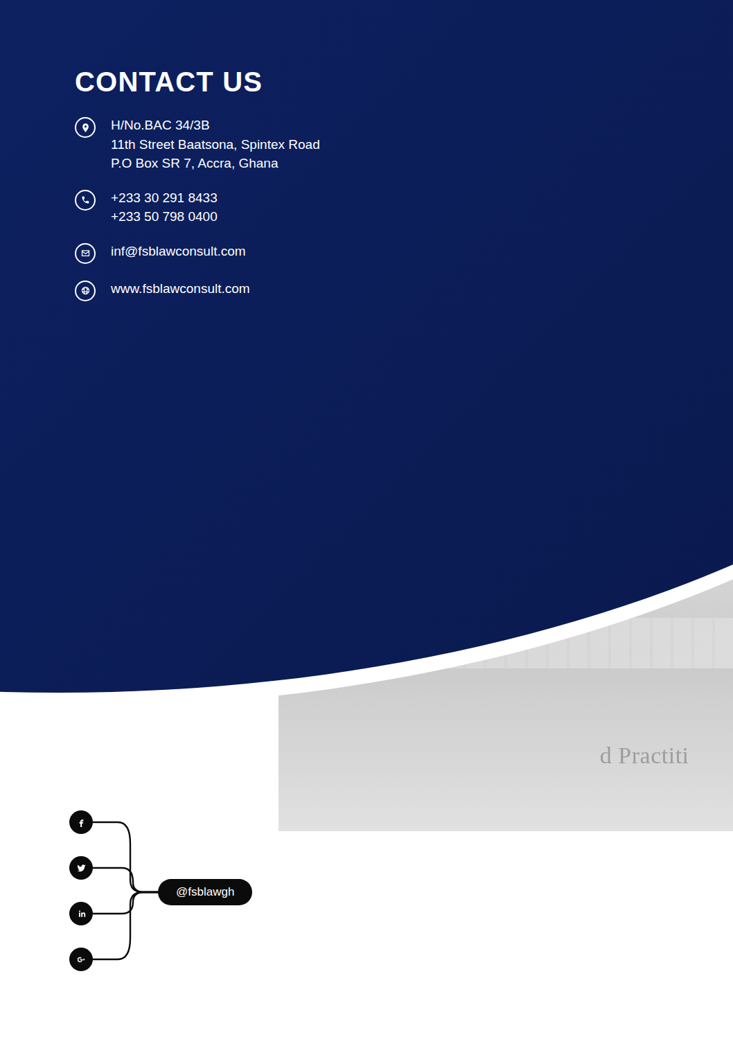d Practiti
Contact Us
H/No.BAC 34/3B 11th Street Baatsona, Spintex Road P.O Box SR 7, Accra, Ghana
+233 30 291 8433 +233 50 798 0400
inf@fsblawconsult.com
www.fsblawconsult.com
@fsblawgh